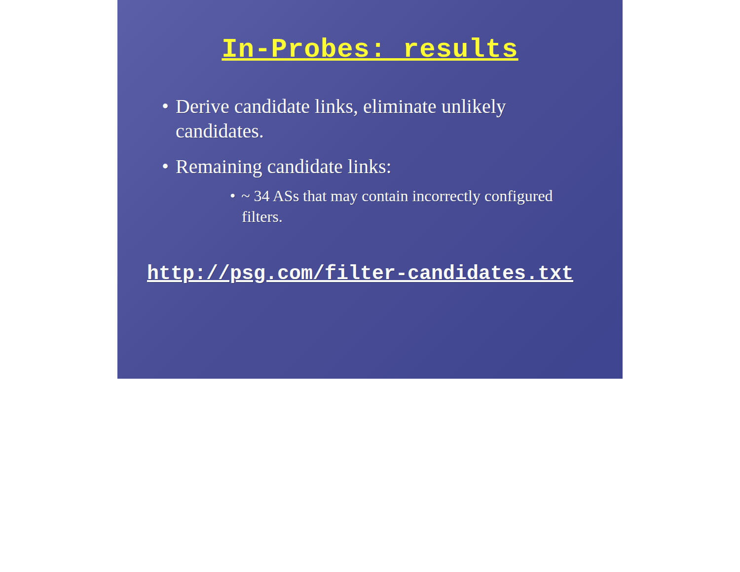In-Probes: results
Derive candidate links, eliminate unlikely candidates.
Remaining candidate links:
~ 34 ASs that may contain incorrectly configured filters.
http://psg.com/filter-candidates.txt